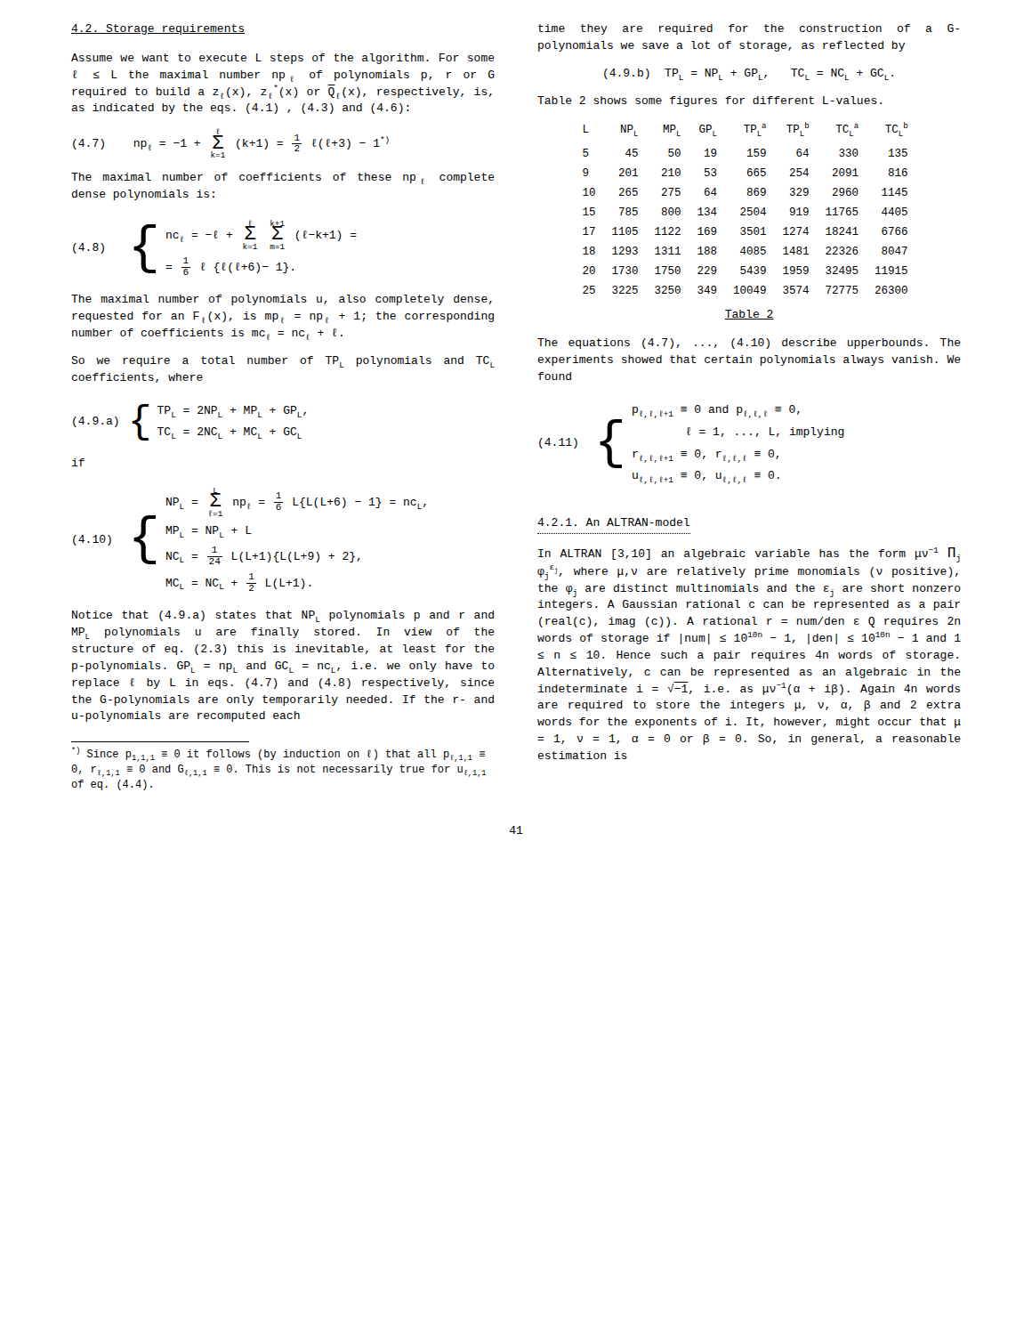4.2. Storage requirements
Assume we want to execute L steps of the algorithm. For some ℓ ≤ L the maximal number npℓ of polynomials p, r or G required to build a zℓ(x), zℓ*(x) or Qℓ(x), respectively, is, as indicated by the eqs. (4.1) , (4.3) and (4.6):
(4.7) npℓ = −1 + ℓΣk=1 (k+1) = 12 ℓ(ℓ+3) − 1*)
The maximal number of coefficients of these npℓ complete dense polynomials is:
(4.8) {
ncℓ = −ℓ + ℓΣk=1 k+1 Σm=1 (ℓ−k+1) =
= 16 ℓ {ℓ(ℓ+6)− 1}.
The maximal number of polynomials u, also completely dense, requested for an Fℓ(x), is mpℓ = npℓ + 1; the corresponding number of coefficients is mcℓ = ncℓ + ℓ.
So we require a total number of TPL polynomials and TCL coefficients, where
(4.9.a) {
TPL = 2NPL + MPL + GPL,
TCL = 2NCL + MCL + GCL
if
(4.10) {
NPL = LΣℓ=1 npℓ = 16 L{L(L+6) − 1} = ncL,
MPL = NPL + L
NCL = 124 L(L+1){L(L+9) + 2},
MCL = NCL + 12 L(L+1).
Notice that (4.9.a) states that NPL polynomials p and r and MPL polynomials u are finally stored. In view of the structure of eq. (2.3) this is inevitable, at least for the p-polynomials. GPL = npL and GCL = ncL, i.e. we only have to replace ℓ by L in eqs. (4.7) and (4.8) respectively, since the G-polynomials are only temporarily needed. If the r- and u-polynomials are recomputed each
*) Since p1,1,1 ≡ 0 it follows (by induction on ℓ) that all pℓ,1,1 ≡ 0, rℓ,1,1 ≡ 0 and Gℓ,1,1 ≡ 0. This is not necessarily true for uℓ,1,1 of eq. (4.4).
time they are required for the construction of a G-polynomials we save a lot of storage, as reflected by
(4.9.b) TPL = NPL + GPL, TCL = NCL + GCL.
Table 2 shows some figures for different L-values.
| L | NP L | MP L | GP L | TP L a | TP L b | TC L a | TC L b |
| --- | --- | --- | --- | --- | --- | --- | --- |
| 5 | 45 | 50 | 19 | 159 | 64 | 330 | 135 |
| 9 | 201 | 210 | 53 | 665 | 254 | 2091 | 816 |
| 10 | 265 | 275 | 64 | 869 | 329 | 2960 | 1145 |
| 15 | 785 | 800 | 134 | 2504 | 919 | 11765 | 4405 |
| 17 | 1105 | 1122 | 169 | 3501 | 1274 | 18241 | 6766 |
| 18 | 1293 | 1311 | 188 | 4085 | 1481 | 22326 | 8047 |
| 20 | 1730 | 1750 | 229 | 5439 | 1959 | 32495 | 11915 |
| 25 | 3225 | 3250 | 349 | 10049 | 3574 | 72775 | 26300 |
Table 2
The equations (4.7), ..., (4.10) describe upperbounds. The experiments showed that certain polynomials always vanish. We found
(4.11) {
pℓ,ℓ,ℓ+1 ≡ 0 and pℓ,ℓ,ℓ ≡ 0,
ℓ = 1, ..., L, implying
rℓ,ℓ,ℓ+1 ≡ 0, rℓ,ℓ,ℓ ≡ 0,
uℓ,ℓ,ℓ+1 ≡ 0, uℓ,ℓ,ℓ ≡ 0.
4.2.1. An ALTRAN-model
In ALTRAN [3,10] an algebraic variable has the form μν−1 Πj φjεj, where μ,ν are relatively prime monomials (ν positive), the φj are distinct multinomials and the εj are short nonzero integers. A Gaussian rational c can be represented as a pair (real(c), imag (c)). A rational r = num/den ε Q requires 2n words of storage if |num| ≤ 1010n − 1, |den| ≤ 1010n − 1 and 1 ≤ n ≤ 10. Hence such a pair requires 4n words of storage. Alternatively, c can be represented as an algebraic in the indeterminate i = √−1, i.e. as μν−1(α + iβ). Again 4n words are required to store the integers μ, ν, α, β and 2 extra words for the exponents of i. It, however, might occur that μ = 1, ν = 1, α = 0 or β = 0. So, in general, a reasonable estimation is
41